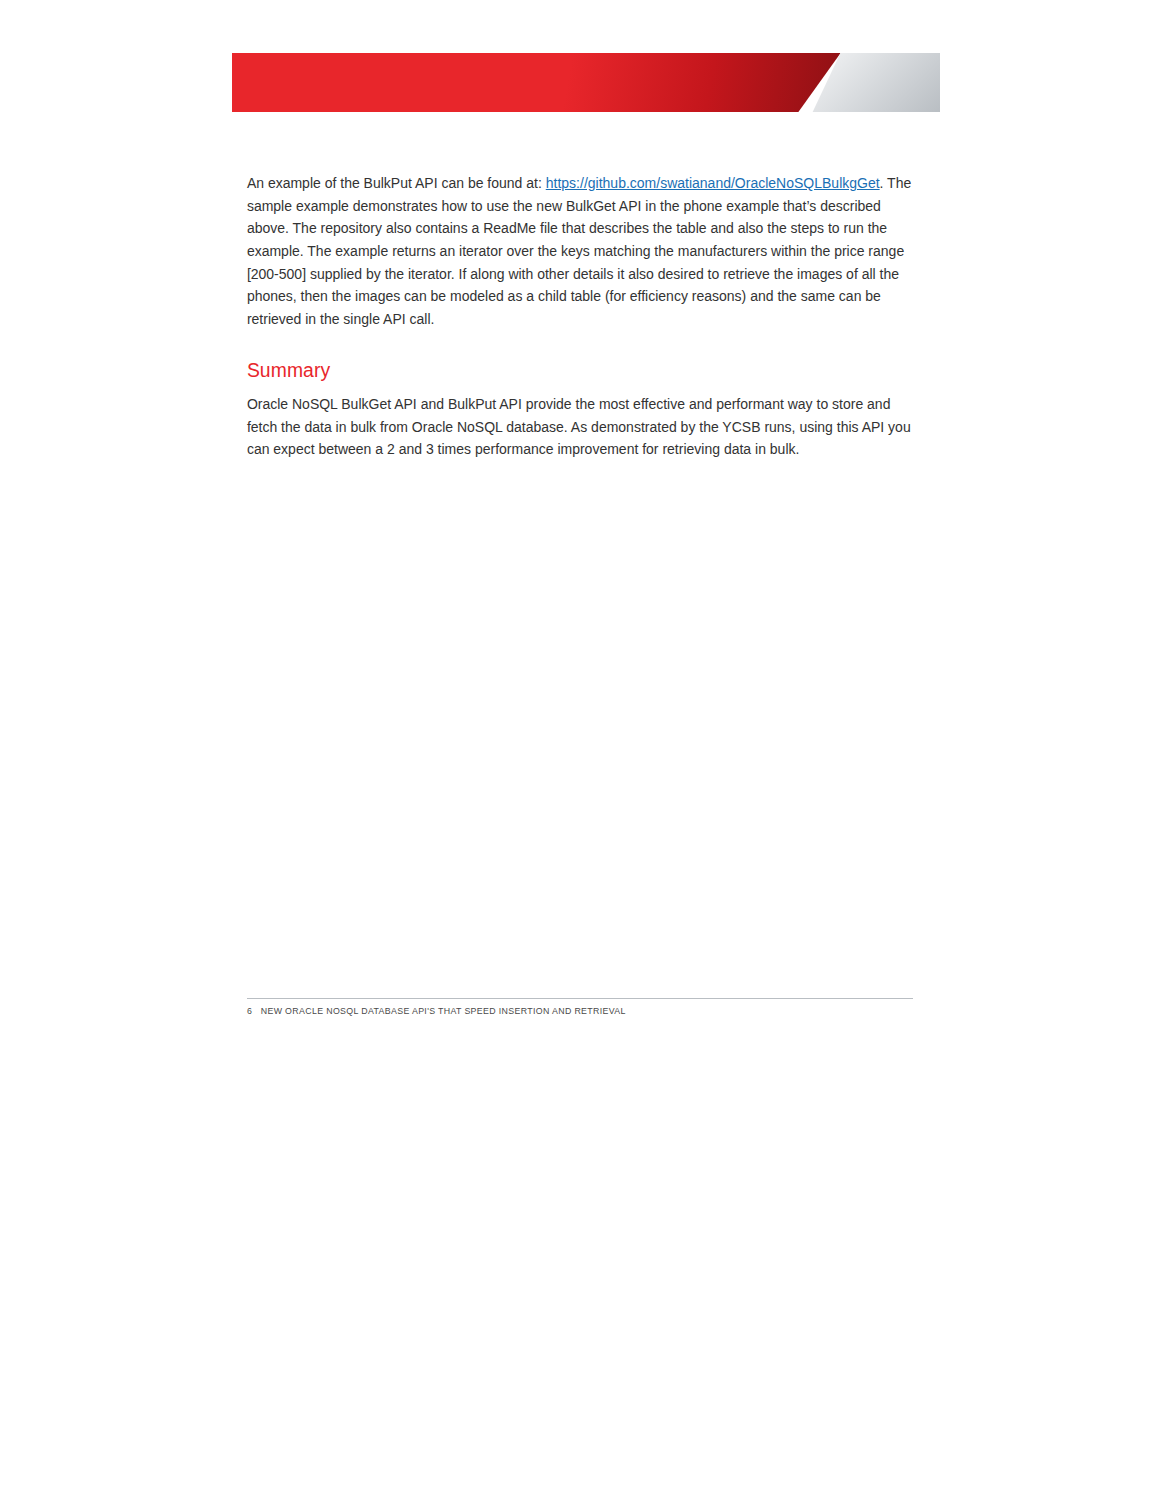An example of the BulkPut API can be found at: https://github.com/swatianand/OracleNoSQLBulkgGet. The sample example demonstrates how to use the new BulkGet API in the phone example that’s described above. The repository also contains a ReadMe file that describes the table and also the steps to run the example. The example returns an iterator over the keys matching the manufacturers within the price range [200-500] supplied by the iterator. If along with other details it also desired to retrieve the images of all the phones, then the images can be modeled as a child table (for efficiency reasons) and the same can be retrieved in the single API call.
Summary
Oracle NoSQL BulkGet API and BulkPut API provide the most effective and performant way to store and fetch the data in bulk from Oracle NoSQL database. As demonstrated by the YCSB runs, using this API you can expect between a 2 and 3 times performance improvement for retrieving data in bulk.
6 NEW ORACLE NOSQL DATABASE API'S THAT SPEED INSERTION AND RETRIEVAL